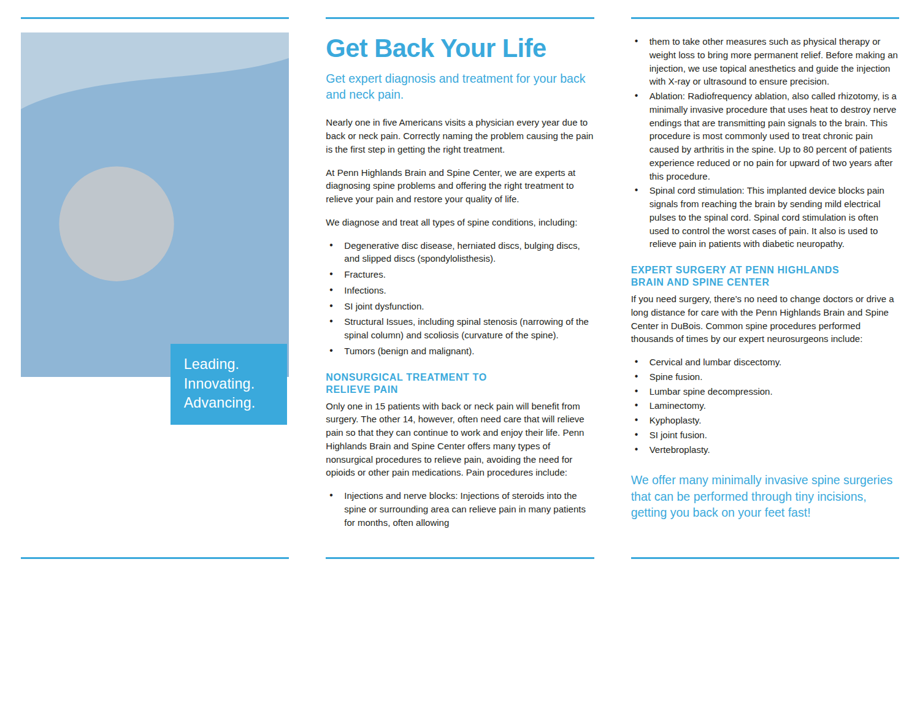Leading. Innovating. Advancing.
Get Back Your Life
Get expert diagnosis and treatment for your back and neck pain.
Nearly one in five Americans visits a physician every year due to back or neck pain. Correctly naming the problem causing the pain is the first step in getting the right treatment.
At Penn Highlands Brain and Spine Center, we are experts at diagnosing spine problems and offering the right treatment to relieve your pain and restore your quality of life.
We diagnose and treat all types of spine conditions, including:
Degenerative disc disease, herniated discs, bulging discs, and slipped discs (spondylolisthesis).
Fractures.
Infections.
SI joint dysfunction.
Structural Issues, including spinal stenosis (narrowing of the spinal column) and scoliosis (curvature of the spine).
Tumors (benign and malignant).
Nonsurgical Treatment to
Relieve Pain
Only one in 15 patients with back or neck pain will benefit from surgery. The other 14, however, often need care that will relieve pain so that they can continue to work and enjoy their life. Penn Highlands Brain and Spine Center offers many types of nonsurgical procedures to relieve pain, avoiding the need for opioids or other pain medications. Pain procedures include:
Injections and nerve blocks: Injections of steroids into the spine or surrounding area can relieve pain in many patients for months, often allowing
them to take other measures such as physical therapy or weight loss to bring more permanent relief. Before making an injection, we use topical anesthetics and guide the injection with X-ray or ultrasound to ensure precision.
Ablation: Radiofrequency ablation, also called rhizotomy, is a minimally invasive procedure that uses heat to destroy nerve endings that are transmitting pain signals to the brain. This procedure is most commonly used to treat chronic pain caused by arthritis in the spine. Up to 80 percent of patients experience reduced or no pain for upward of two years after this procedure.
Spinal cord stimulation: This implanted device blocks pain signals from reaching the brain by sending mild electrical pulses to the spinal cord. Spinal cord stimulation is often used to control the worst cases of pain. It also is used to relieve pain in patients with diabetic neuropathy.
Expert Surgery at Penn Highlands
Brain and Spine Center
If you need surgery, there’s no need to change doctors or drive a long distance for care with the Penn Highlands Brain and Spine Center in DuBois. Common spine procedures performed thousands of times by our expert neurosurgeons include:
Cervical and lumbar discectomy.
Spine fusion.
Lumbar spine decompression.
Laminectomy.
Kyphoplasty.
SI joint fusion.
Vertebroplasty.
We offer many minimally invasive spine surgeries that can be performed through tiny incisions, getting you back on your feet fast!